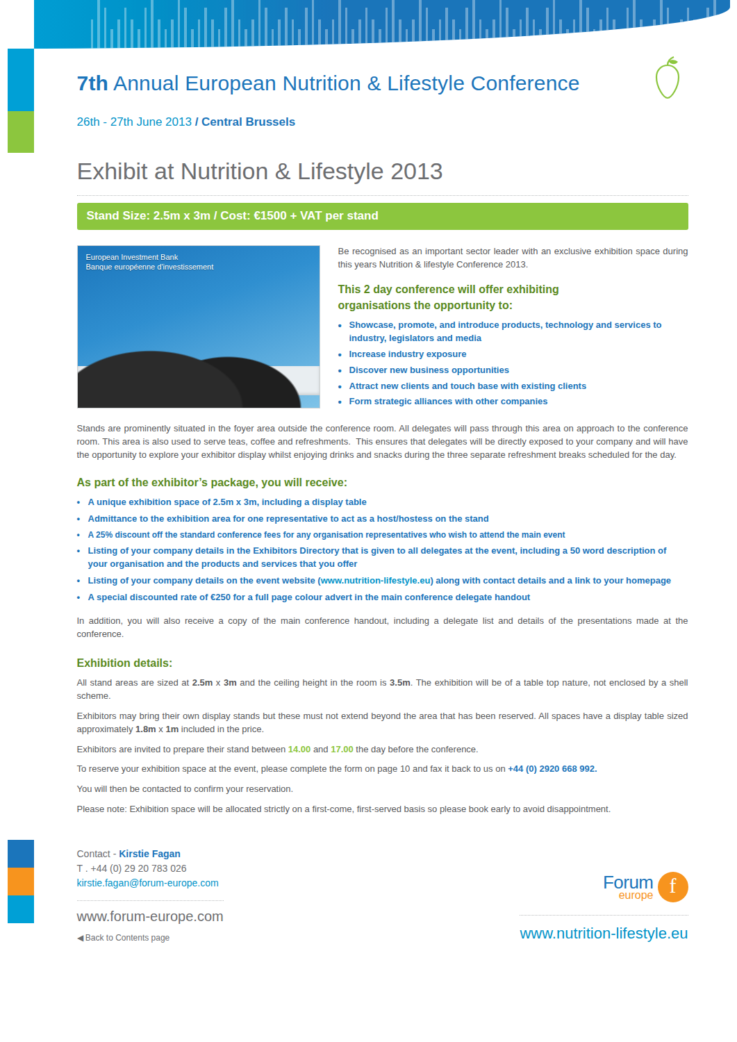7th Annual European Nutrition & Lifestyle Conference
26th - 27th June 2013 / Central Brussels
Exhibit at Nutrition & Lifestyle 2013
Stand Size: 2.5m x 3m / Cost: €1500 + VAT per stand
European Investment Bank
Banque européenne d'investissement
Be recognised as an important sector leader with an exclusive exhibition space during this years Nutrition & lifestyle Conference 2013.
This 2 day conference will offer exhibiting
organisations the opportunity to:
Showcase, promote, and introduce products, technology and services to industry, legislators and media
Increase industry exposure
Discover new business opportunities
Attract new clients and touch base with existing clients
Form strategic alliances with other companies
Stands are prominently situated in the foyer area outside the conference room. All delegates will pass through this area on approach to the conference room. This area is also used to serve teas, coffee and refreshments. This ensures that delegates will be directly exposed to your company and will have the opportunity to explore your exhibitor display whilst enjoying drinks and snacks during the three separate refreshment breaks scheduled for the day.
As part of the exhibitor’s package, you will receive:
A unique exhibition space of 2.5m x 3m, including a display table
Admittance to the exhibition area for one representative to act as a host/hostess on the stand
A 25% discount off the standard conference fees for any organisation representatives who wish to attend the main event
Listing of your company details in the Exhibitors Directory that is given to all delegates at the event, including a 50 word description of your organisation and the products and services that you offer
Listing of your company details on the event website (www.nutrition-lifestyle.eu) along with contact details and a link to your homepage
A special discounted rate of €250 for a full page colour advert in the main conference delegate handout
In addition, you will also receive a copy of the main conference handout, including a delegate list and details of the presentations made at the conference.
Exhibition details:
All stand areas are sized at 2.5m x 3m and the ceiling height in the room is 3.5m. The exhibition will be of a table top nature, not enclosed by a shell scheme.
Exhibitors may bring their own display stands but these must not extend beyond the area that has been reserved. All spaces have a display table sized approximately 1.8m x 1m included in the price.
Exhibitors are invited to prepare their stand between 14.00 and 17.00 the day before the conference.
To reserve your exhibition space at the event, please complete the form on page 10 and fax it back to us on +44 (0) 2920 668 992.
You will then be contacted to confirm your reservation.
Please note: Exhibition space will be allocated strictly on a first-come, first-served basis so please book early to avoid disappointment.
Contact - Kirstie Fagan
T . +44 (0) 29 20 783 026
kirstie.fagan@forum-europe.com
www.forum-europe.com Back to Contents page
Forum europe
www.nutrition-lifestyle.eu